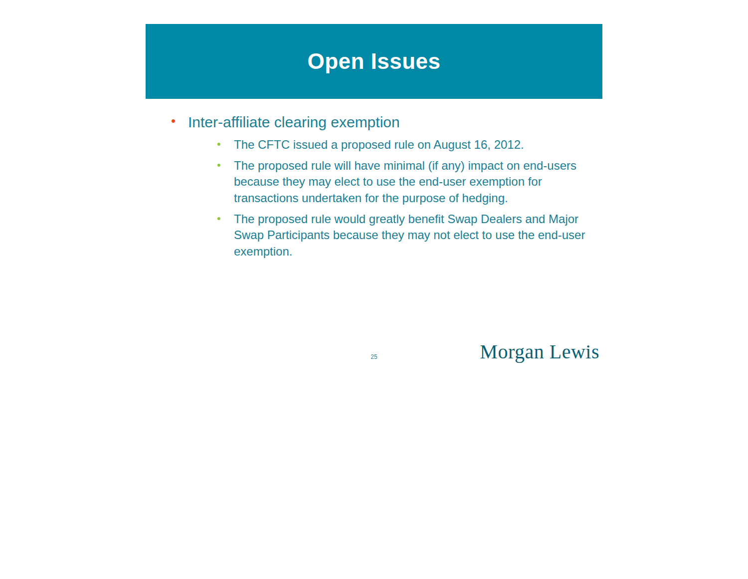Open Issues
Inter-affiliate clearing exemption
The CFTC issued a proposed rule on August 16, 2012.
The proposed rule will have minimal (if any) impact on end-users because they may elect to use the end-user exemption for transactions undertaken for the purpose of hedging.
The proposed rule would greatly benefit Swap Dealers and Major Swap Participants because they may not elect to use the end-user exemption.
25
Morgan Lewis